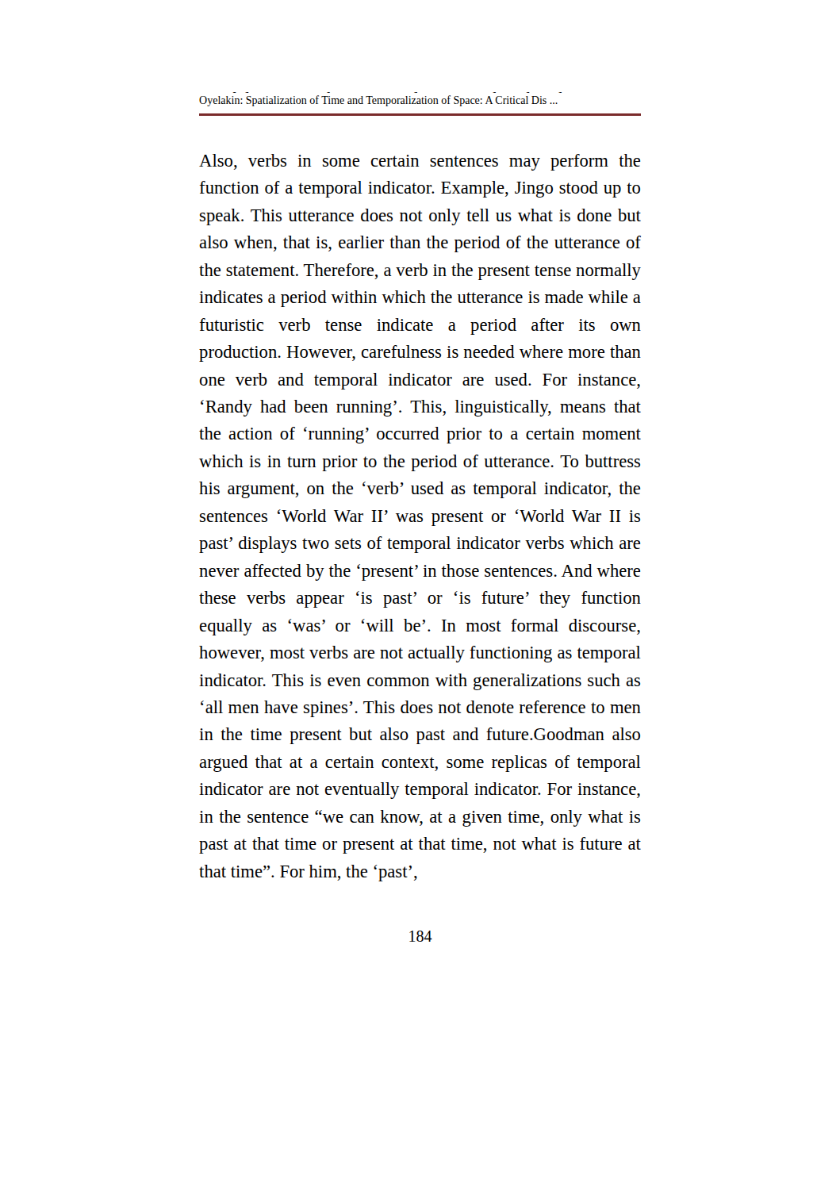carefulness must be exercised to remember that these
Oyelakin: Spatialization of Time and Temporalization of Space: A Critical Dis ...
Also, verbs in some certain sentences may perform the function of a temporal indicator. Example, Jingo stood up to speak. This utterance does not only tell us what is done but also when, that is, earlier than the period of the utterance of the statement. Therefore, a verb in the present tense normally indicates a period within which the utterance is made while a futuristic verb tense indicate a period after its own production. However, carefulness is needed where more than one verb and temporal indicator are used. For instance, ‘Randy had been running’. This, linguistically, means that the action of ‘running’ occurred prior to a certain moment which is in turn prior to the period of utterance. To buttress his argument, on the ‘verb’ used as temporal indicator, the sentences ‘World War II’ was present or ‘World War II is past’ displays two sets of temporal indicator verbs which are never affected by the ‘present’ in those sentences. And where these verbs appear ‘is past’ or ‘is future’ they function equally as ‘was’ or ‘will be’. In most formal discourse, however, most verbs are not actually functioning as temporal indicator. This is even common with generalizations such as ‘all men have spines’. This does not denote reference to men in the time present but also past and future.Goodman also argued that at a certain context, some replicas of temporal indicator are not eventually temporal indicator. For instance, in the sentence “we can know, at a given time, only what is past at that time or present at that time, not what is future at that time”. For him, the ‘past’,
184